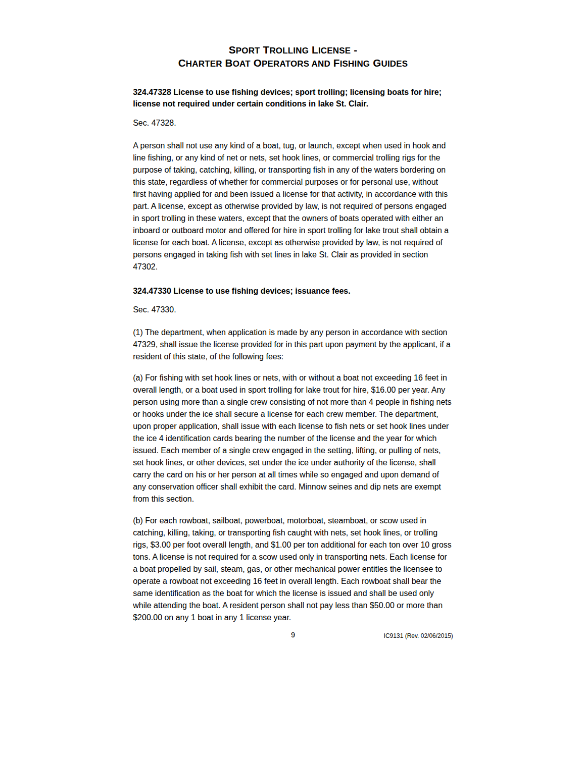SPORT TROLLING LICENSE -
CHARTER BOAT OPERATORS AND FISHING GUIDES
324.47328 License to use fishing devices; sport trolling; licensing boats for hire; license not required under certain conditions in lake St. Clair.
Sec. 47328.
A person shall not use any kind of a boat, tug, or launch, except when used in hook and line fishing, or any kind of net or nets, set hook lines, or commercial trolling rigs for the purpose of taking, catching, killing, or transporting fish in any of the waters bordering on this state, regardless of whether for commercial purposes or for personal use, without first having applied for and been issued a license for that activity, in accordance with this part. A license, except as otherwise provided by law, is not required of persons engaged in sport trolling in these waters, except that the owners of boats operated with either an inboard or outboard motor and offered for hire in sport trolling for lake trout shall obtain a license for each boat. A license, except as otherwise provided by law, is not required of persons engaged in taking fish with set lines in lake St. Clair as provided in section 47302.
324.47330 License to use fishing devices; issuance fees.
Sec. 47330.
(1) The department, when application is made by any person in accordance with section 47329, shall issue the license provided for in this part upon payment by the applicant, if a resident of this state, of the following fees:
(a) For fishing with set hook lines or nets, with or without a boat not exceeding 16 feet in overall length, or a boat used in sport trolling for lake trout for hire, $16.00 per year. Any person using more than a single crew consisting of not more than 4 people in fishing nets or hooks under the ice shall secure a license for each crew member. The department, upon proper application, shall issue with each license to fish nets or set hook lines under the ice 4 identification cards bearing the number of the license and the year for which issued. Each member of a single crew engaged in the setting, lifting, or pulling of nets, set hook lines, or other devices, set under the ice under authority of the license, shall carry the card on his or her person at all times while so engaged and upon demand of any conservation officer shall exhibit the card. Minnow seines and dip nets are exempt from this section.
(b) For each rowboat, sailboat, powerboat, motorboat, steamboat, or scow used in catching, killing, taking, or transporting fish caught with nets, set hook lines, or trolling rigs, $3.00 per foot overall length, and $1.00 per ton additional for each ton over 10 gross tons. A license is not required for a scow used only in transporting nets. Each license for a boat propelled by sail, steam, gas, or other mechanical power entitles the licensee to operate a rowboat not exceeding 16 feet in overall length. Each rowboat shall bear the same identification as the boat for which the license is issued and shall be used only while attending the boat. A resident person shall not pay less than $50.00 or more than $200.00 on any 1 boat in any 1 license year.
9
IC9131 (Rev. 02/06/2015)